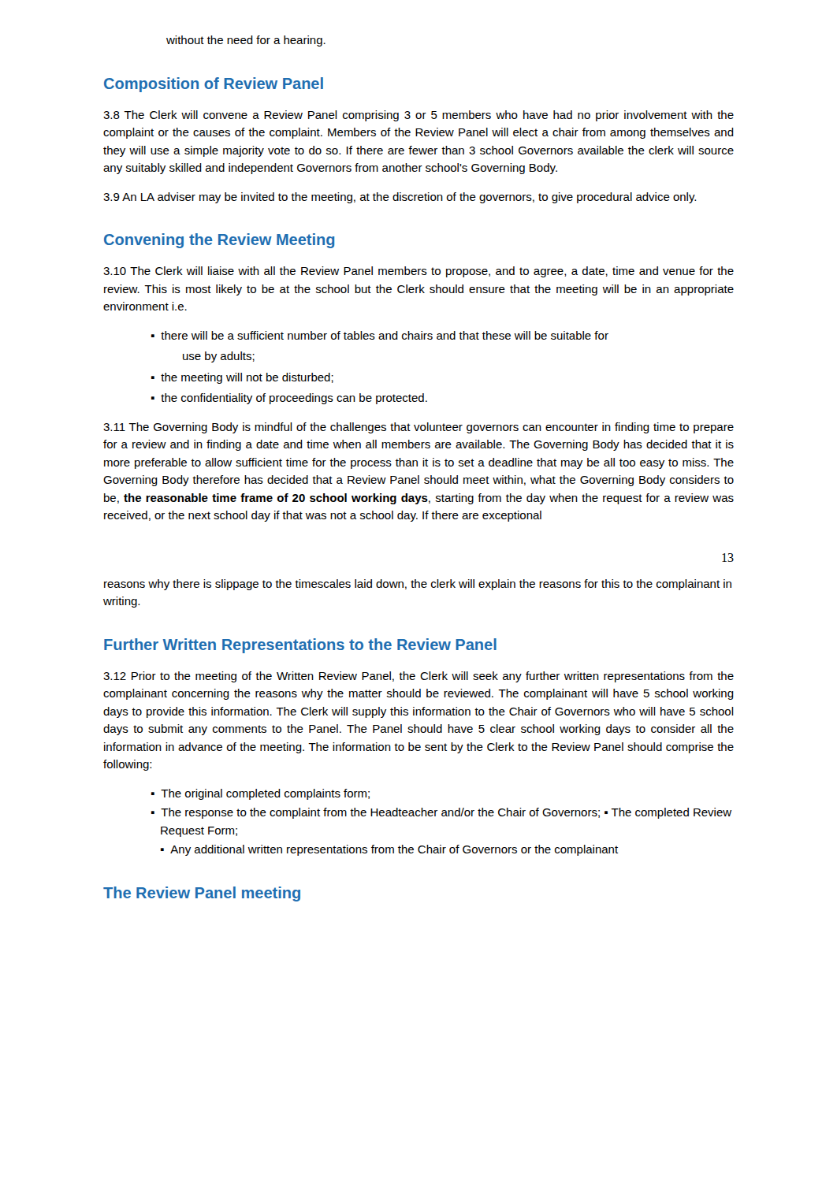without the need for a hearing.
Composition of Review Panel
3.8 The Clerk will convene a Review Panel comprising 3 or 5 members who have had no prior involvement with the complaint or the causes of the complaint. Members of the Review Panel will elect a chair from among themselves and they will use a simple majority vote to do so. If there are fewer than 3 school Governors available the clerk will source any suitably skilled and independent Governors from another school's Governing Body.
3.9 An LA adviser may be invited to the meeting, at the discretion of the governors, to give procedural advice only.
Convening the Review Meeting
3.10 The Clerk will liaise with all the Review Panel members to propose, and to agree, a date, time and venue for the review. This is most likely to be at the school but the Clerk should ensure that the meeting will be in an appropriate environment i.e.
there will be a sufficient number of tables and chairs and that these will be suitable for
use by adults;
the meeting will not be disturbed;
the confidentiality of proceedings can be protected.
3.11 The Governing Body is mindful of the challenges that volunteer governors can encounter in finding time to prepare for a review and in finding a date and time when all members are available. The Governing Body has decided that it is more preferable to allow sufficient time for the process than it is to set a deadline that may be all too easy to miss. The Governing Body therefore has decided that a Review Panel should meet within, what the Governing Body considers to be, the reasonable time frame of 20 school working days, starting from the day when the request for a review was received, or the next school day if that was not a school day. If there are exceptional
13
reasons why there is slippage to the timescales laid down, the clerk will explain the reasons for this to the complainant in writing.
Further Written Representations to the Review Panel
3.12 Prior to the meeting of the Written Review Panel, the Clerk will seek any further written representations from the complainant concerning the reasons why the matter should be reviewed. The complainant will have 5 school working days to provide this information. The Clerk will supply this information to the Chair of Governors who will have 5 school days to submit any comments to the Panel. The Panel should have 5 clear school working days to consider all the information in advance of the meeting. The information to be sent by the Clerk to the Review Panel should comprise the following:
The original completed complaints form;
The response to the complaint from the Headteacher and/or the Chair of Governors; ▪ The completed Review Request Form;
Any additional written representations from the Chair of Governors or the complainant
The Review Panel meeting